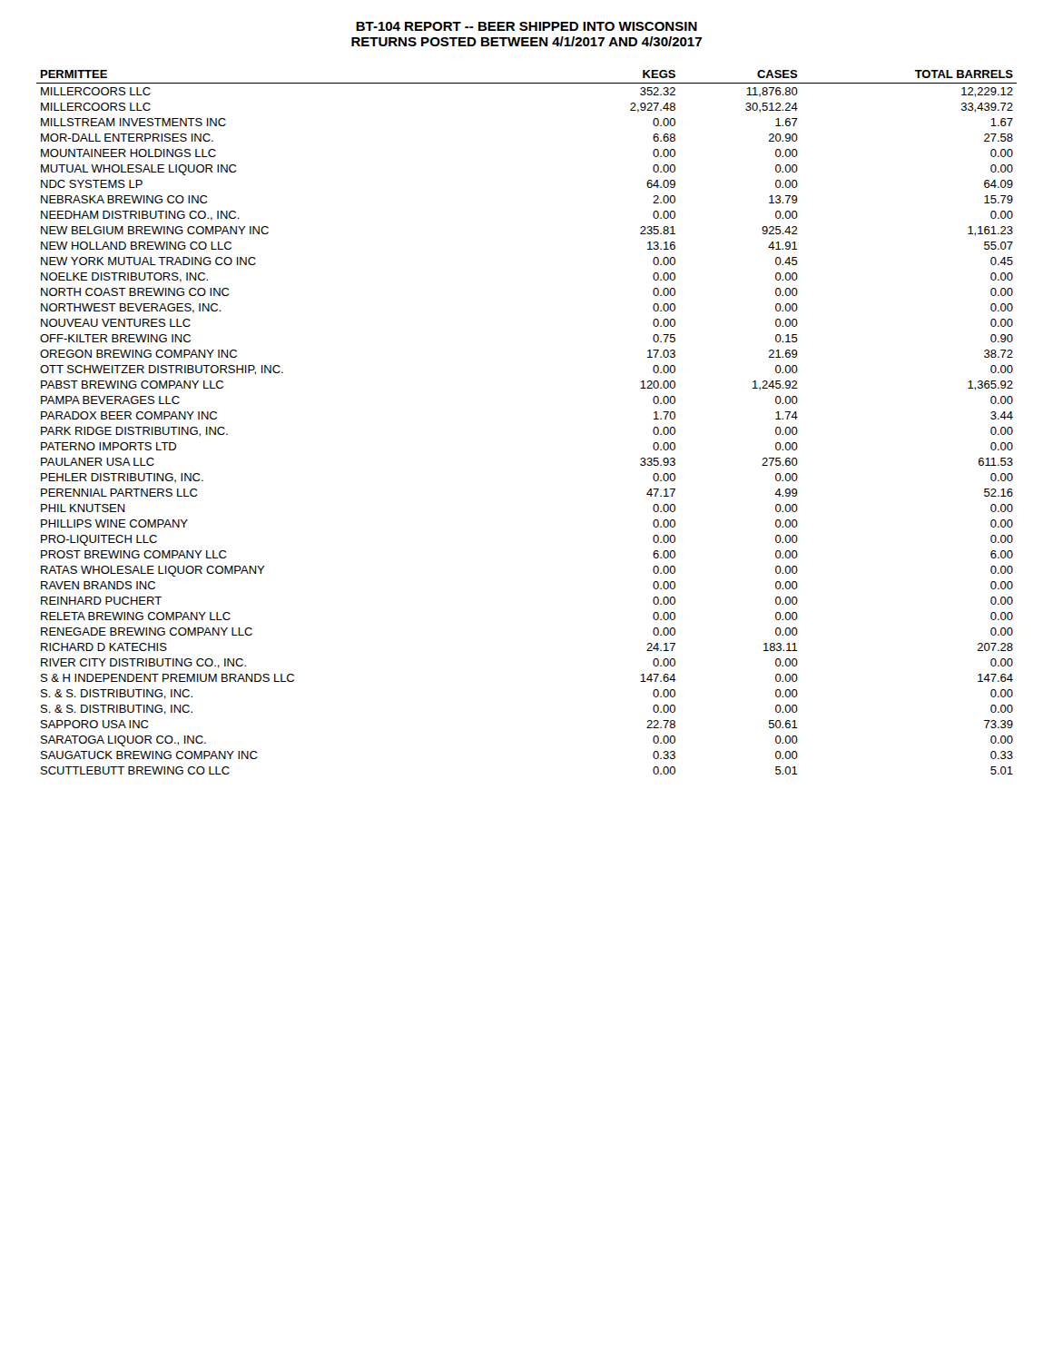BT-104 REPORT -- BEER SHIPPED INTO WISCONSIN
RETURNS POSTED BETWEEN 4/1/2017 AND 4/30/2017
| PERMITTEE | KEGS | CASES | TOTAL BARRELS |
| --- | --- | --- | --- |
| MILLERCOORS LLC | 352.32 | 11,876.80 | 12,229.12 |
| MILLERCOORS LLC | 2,927.48 | 30,512.24 | 33,439.72 |
| MILLSTREAM INVESTMENTS INC | 0.00 | 1.67 | 1.67 |
| MOR-DALL ENTERPRISES INC. | 6.68 | 20.90 | 27.58 |
| MOUNTAINEER HOLDINGS LLC | 0.00 | 0.00 | 0.00 |
| MUTUAL WHOLESALE LIQUOR INC | 0.00 | 0.00 | 0.00 |
| NDC SYSTEMS LP | 64.09 | 0.00 | 64.09 |
| NEBRASKA BREWING CO INC | 2.00 | 13.79 | 15.79 |
| NEEDHAM DISTRIBUTING CO., INC. | 0.00 | 0.00 | 0.00 |
| NEW BELGIUM BREWING COMPANY INC | 235.81 | 925.42 | 1,161.23 |
| NEW HOLLAND BREWING CO LLC | 13.16 | 41.91 | 55.07 |
| NEW YORK MUTUAL TRADING CO INC | 0.00 | 0.45 | 0.45 |
| NOELKE DISTRIBUTORS, INC. | 0.00 | 0.00 | 0.00 |
| NORTH COAST BREWING CO INC | 0.00 | 0.00 | 0.00 |
| NORTHWEST BEVERAGES, INC. | 0.00 | 0.00 | 0.00 |
| NOUVEAU VENTURES LLC | 0.00 | 0.00 | 0.00 |
| OFF-KILTER BREWING INC | 0.75 | 0.15 | 0.90 |
| OREGON BREWING COMPANY INC | 17.03 | 21.69 | 38.72 |
| OTT SCHWEITZER DISTRIBUTORSHIP, INC. | 0.00 | 0.00 | 0.00 |
| PABST BREWING COMPANY LLC | 120.00 | 1,245.92 | 1,365.92 |
| PAMPA BEVERAGES LLC | 0.00 | 0.00 | 0.00 |
| PARADOX BEER COMPANY INC | 1.70 | 1.74 | 3.44 |
| PARK RIDGE DISTRIBUTING, INC. | 0.00 | 0.00 | 0.00 |
| PATERNO IMPORTS LTD | 0.00 | 0.00 | 0.00 |
| PAULANER USA LLC | 335.93 | 275.60 | 611.53 |
| PEHLER DISTRIBUTING, INC. | 0.00 | 0.00 | 0.00 |
| PERENNIAL PARTNERS LLC | 47.17 | 4.99 | 52.16 |
| PHIL KNUTSEN | 0.00 | 0.00 | 0.00 |
| PHILLIPS WINE COMPANY | 0.00 | 0.00 | 0.00 |
| PRO-LIQUITECH LLC | 0.00 | 0.00 | 0.00 |
| PROST BREWING COMPANY LLC | 6.00 | 0.00 | 6.00 |
| RATAS WHOLESALE LIQUOR COMPANY | 0.00 | 0.00 | 0.00 |
| RAVEN BRANDS INC | 0.00 | 0.00 | 0.00 |
| REINHARD PUCHERT | 0.00 | 0.00 | 0.00 |
| RELETA BREWING COMPANY LLC | 0.00 | 0.00 | 0.00 |
| RENEGADE BREWING COMPANY LLC | 0.00 | 0.00 | 0.00 |
| RICHARD D KATECHIS | 24.17 | 183.11 | 207.28 |
| RIVER CITY DISTRIBUTING CO., INC. | 0.00 | 0.00 | 0.00 |
| S & H INDEPENDENT PREMIUM BRANDS LLC | 147.64 | 0.00 | 147.64 |
| S. & S. DISTRIBUTING, INC. | 0.00 | 0.00 | 0.00 |
| S. & S. DISTRIBUTING, INC. | 0.00 | 0.00 | 0.00 |
| SAPPORO USA INC | 22.78 | 50.61 | 73.39 |
| SARATOGA LIQUOR CO., INC. | 0.00 | 0.00 | 0.00 |
| SAUGATUCK BREWING COMPANY INC | 0.33 | 0.00 | 0.33 |
| SCUTTLEBUTT BREWING CO LLC | 0.00 | 5.01 | 5.01 |